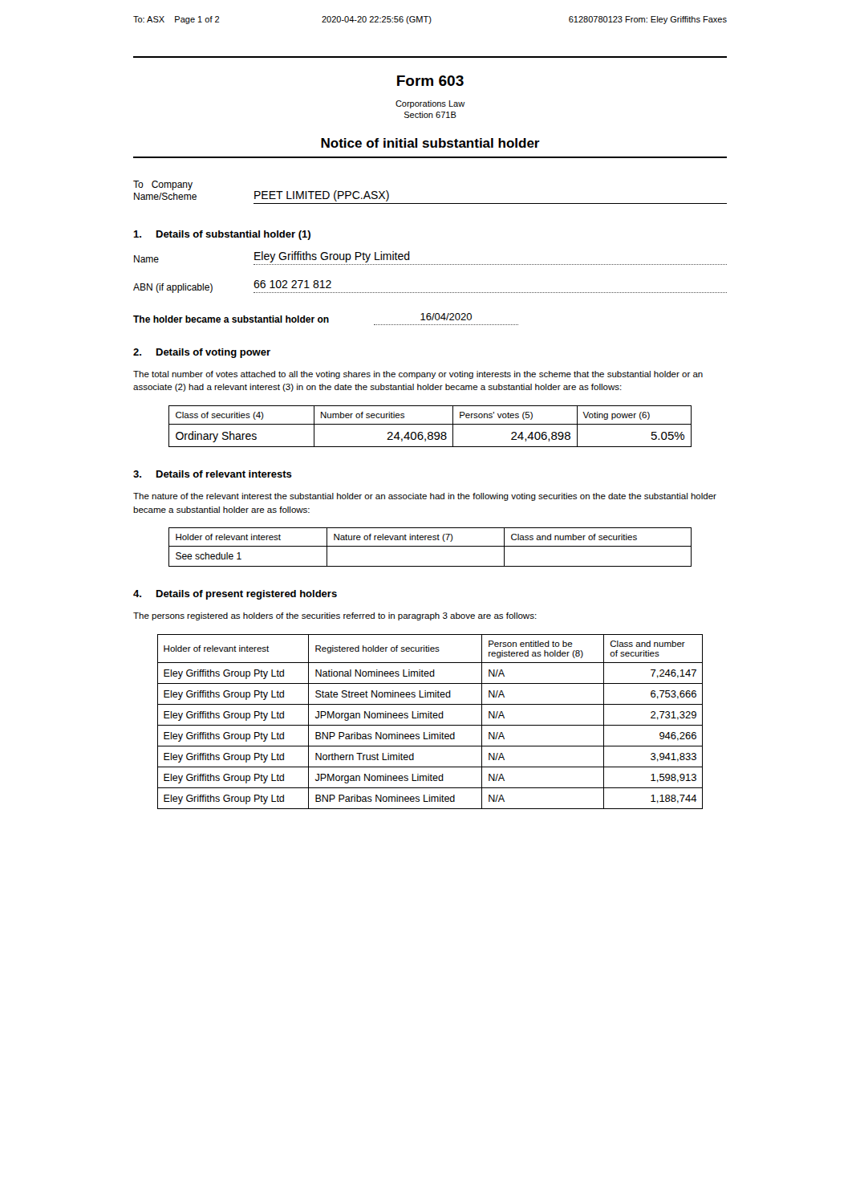To: ASX Page 1 of 2 2020-04-20 22:25:56 (GMT) 61280780123 From: Eley Griffiths Faxes
Form 603
Corporations Law
Section 671B
Notice of initial substantial holder
To Company
Name/Scheme
PEET LIMITED (PPC.ASX)
1. Details of substantial holder (1)
Name
Eley Griffiths Group Pty Limited
ABN (if applicable)
66 102 271 812
The holder became a substantial holder on
16/04/2020
2. Details of voting power
The total number of votes attached to all the voting shares in the company or voting interests in the scheme that the substantial holder or an associate (2) had a relevant interest (3) in on the date the substantial holder became a substantial holder are as follows:
| Class of securities (4) | Number of securities | Persons' votes (5) | Voting power (6) |
| --- | --- | --- | --- |
| Ordinary Shares | 24,406,898 | 24,406,898 | 5.05% |
3. Details of relevant interests
The nature of the relevant interest the substantial holder or an associate had in the following voting securities on the date the substantial holder became a substantial holder are as follows:
| Holder of relevant interest | Nature of relevant interest (7) | Class and number of securities |
| --- | --- | --- |
| See schedule 1 | | |
4. Details of present registered holders
The persons registered as holders of the securities referred to in paragraph 3 above are as follows:
| Holder of relevant interest | Registered holder of securities | Person entitled to be registered as holder (8) | Class and number of securities |
| --- | --- | --- | --- |
| Eley Griffiths Group Pty Ltd | National Nominees Limited | N/A | 7,246,147 |
| Eley Griffiths Group Pty Ltd | State Street Nominees Limited | N/A | 6,753,666 |
| Eley Griffiths Group Pty Ltd | JPMorgan Nominees Limited | N/A | 2,731,329 |
| Eley Griffiths Group Pty Ltd | BNP Paribas Nominees Limited | N/A | 946,266 |
| Eley Griffiths Group Pty Ltd | Northern Trust Limited | N/A | 3,941,833 |
| Eley Griffiths Group Pty Ltd | JPMorgan Nominees Limited | N/A | 1,598,913 |
| Eley Griffiths Group Pty Ltd | BNP Paribas Nominees Limited | N/A | 1,188,744 |